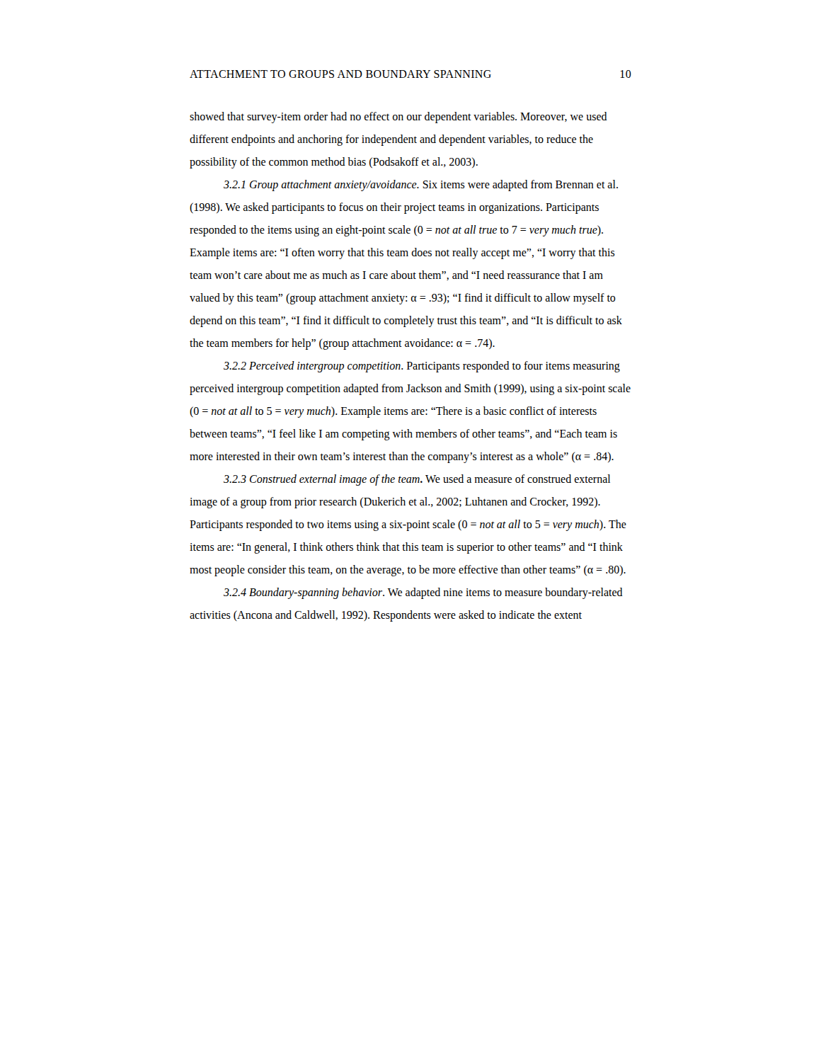Attachment to Groups and Boundary Spanning 10
showed that survey-item order had no effect on our dependent variables. Moreover, we used different endpoints and anchoring for independent and dependent variables, to reduce the possibility of the common method bias (Podsakoff et al., 2003).
3.2.1 Group attachment anxiety/avoidance. Six items were adapted from Brennan et al. (1998). We asked participants to focus on their project teams in organizations. Participants responded to the items using an eight-point scale (0 = not at all true to 7 = very much true). Example items are: “I often worry that this team does not really accept me”, “I worry that this team won’t care about me as much as I care about them”, and “I need reassurance that I am valued by this team” (group attachment anxiety: α = .93); “I find it difficult to allow myself to depend on this team”, “I find it difficult to completely trust this team”, and “It is difficult to ask the team members for help” (group attachment avoidance: α = .74).
3.2.2 Perceived intergroup competition. Participants responded to four items measuring perceived intergroup competition adapted from Jackson and Smith (1999), using a six-point scale (0 = not at all to 5 = very much). Example items are: “There is a basic conflict of interests between teams”, “I feel like I am competing with members of other teams”, and “Each team is more interested in their own team’s interest than the company’s interest as a whole” (α = .84).
3.2.3 Construed external image of the team. We used a measure of construed external image of a group from prior research (Dukerich et al., 2002; Luhtanen and Crocker, 1992). Participants responded to two items using a six-point scale (0 = not at all to 5 = very much). The items are: “In general, I think others think that this team is superior to other teams” and “I think most people consider this team, on the average, to be more effective than other teams” (α = .80).
3.2.4 Boundary-spanning behavior. We adapted nine items to measure boundary-related activities (Ancona and Caldwell, 1992). Respondents were asked to indicate the extent